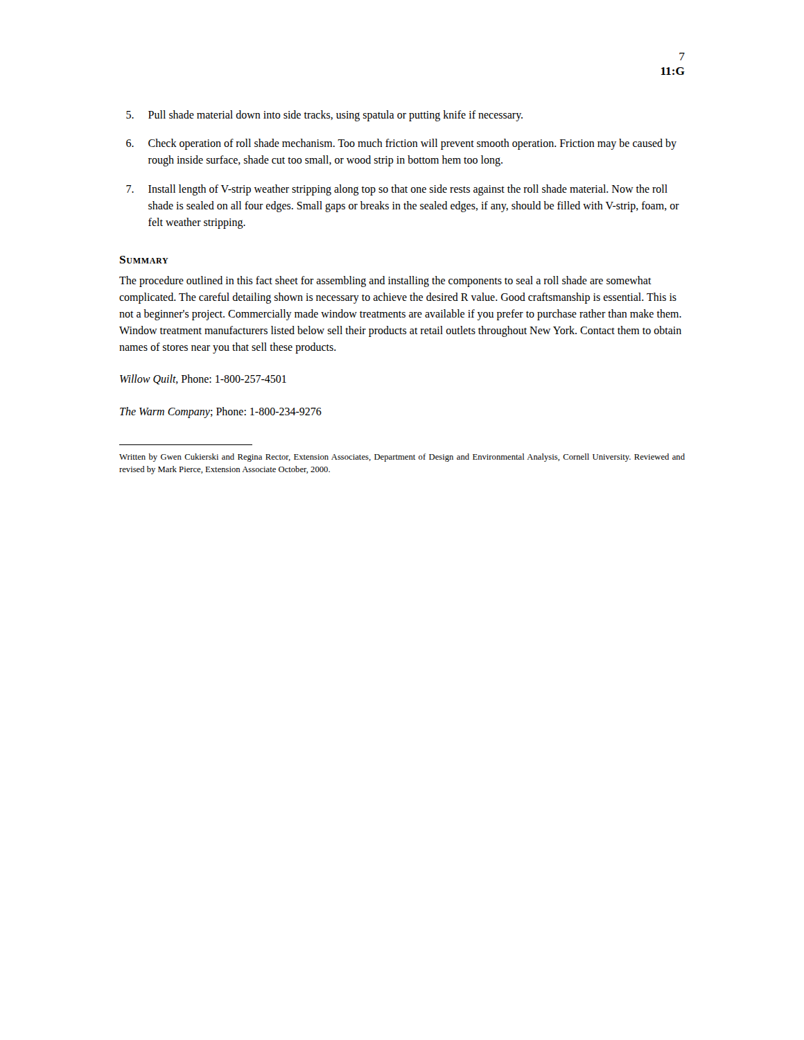7
11:G
Pull shade material down into side tracks, using spatula or putting knife if necessary.
Check operation of roll shade mechanism. Too much friction will prevent smooth operation. Friction may be caused by rough inside surface, shade cut too small, or wood strip in bottom hem too long.
Install length of V-strip weather stripping along top so that one side rests against the roll shade material. Now the roll shade is sealed on all four edges. Small gaps or breaks in the sealed edges, if any, should be filled with V-strip, foam, or felt weather stripping.
Summary
The procedure outlined in this fact sheet for assembling and installing the components to seal a roll shade are somewhat complicated. The careful detailing shown is necessary to achieve the desired R value. Good craftsmanship is essential. This is not a beginner's project. Commercially made window treatments are available if you prefer to purchase rather than make them. Window treatment manufacturers listed below sell their products at retail outlets throughout New York. Contact them to obtain names of stores near you that sell these products.
Willow Quilt, Phone: 1-800-257-4501
The Warm Company; Phone: 1-800-234-9276
Written by Gwen Cukierski and Regina Rector, Extension Associates, Department of Design and Environmental Analysis, Cornell University. Reviewed and revised by Mark Pierce, Extension Associate October, 2000.